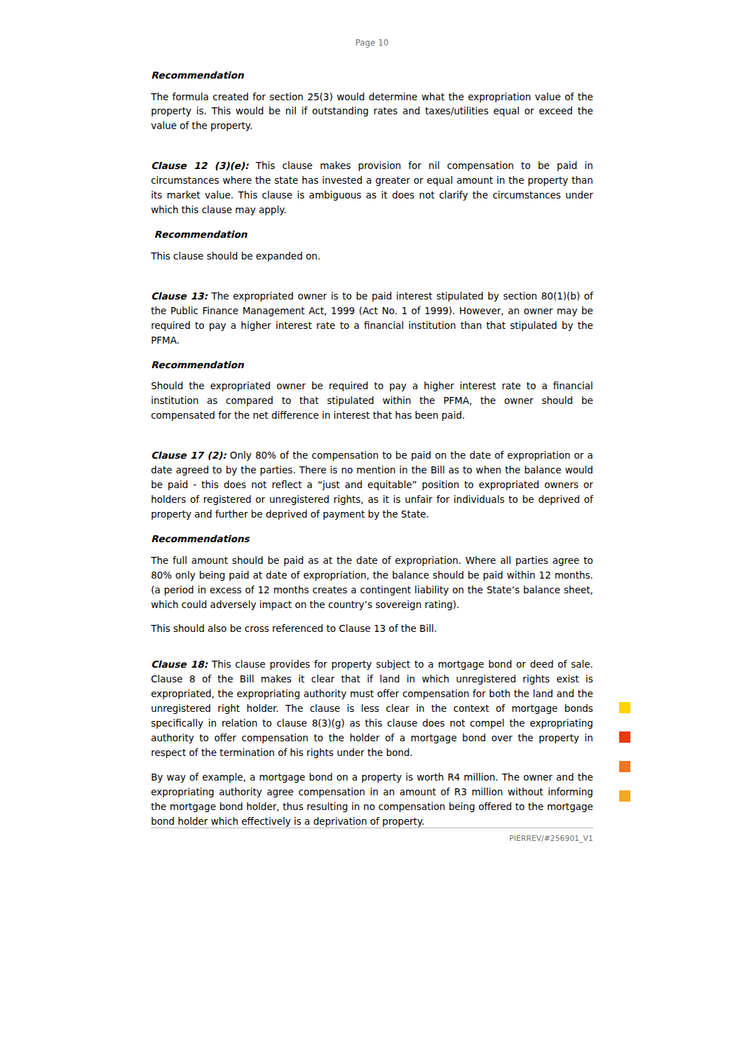Page 10
Recommendation
The formula created for section 25(3) would determine what the expropriation value of the property is. This would be nil if outstanding rates and taxes/utilities equal or exceed the value of the property.
Clause 12 (3)(e): This clause makes provision for nil compensation to be paid in circumstances where the state has invested a greater or equal amount in the property than its market value. This clause is ambiguous as it does not clarify the circumstances under which this clause may apply.
Recommendation
This clause should be expanded on.
Clause 13: The expropriated owner is to be paid interest stipulated by section 80(1)(b) of the Public Finance Management Act, 1999 (Act No. 1 of 1999). However, an owner may be required to pay a higher interest rate to a financial institution than that stipulated by the PFMA.
Recommendation
Should the expropriated owner be required to pay a higher interest rate to a financial institution as compared to that stipulated within the PFMA, the owner should be compensated for the net difference in interest that has been paid.
Clause 17 (2): Only 80% of the compensation to be paid on the date of expropriation or a date agreed to by the parties. There is no mention in the Bill as to when the balance would be paid - this does not reflect a “just and equitable” position to expropriated owners or holders of registered or unregistered rights, as it is unfair for individuals to be deprived of property and further be deprived of payment by the State.
Recommendations
The full amount should be paid as at the date of expropriation. Where all parties agree to 80% only being paid at date of expropriation, the balance should be paid within 12 months. (a period in excess of 12 months creates a contingent liability on the State’s balance sheet, which could adversely impact on the country’s sovereign rating).
This should also be cross referenced to Clause 13 of the Bill.
Clause 18: This clause provides for property subject to a mortgage bond or deed of sale. Clause 8 of the Bill makes it clear that if land in which unregistered rights exist is expropriated, the expropriating authority must offer compensation for both the land and the unregistered right holder. The clause is less clear in the context of mortgage bonds specifically in relation to clause 8(3)(g) as this clause does not compel the expropriating authority to offer compensation to the holder of a mortgage bond over the property in respect of the termination of his rights under the bond.
By way of example, a mortgage bond on a property is worth R4 million. The owner and the expropriating authority agree compensation in an amount of R3 million without informing the mortgage bond holder, thus resulting in no compensation being offered to the mortgage bond holder which effectively is a deprivation of property.
PIERREV/#256901_V1